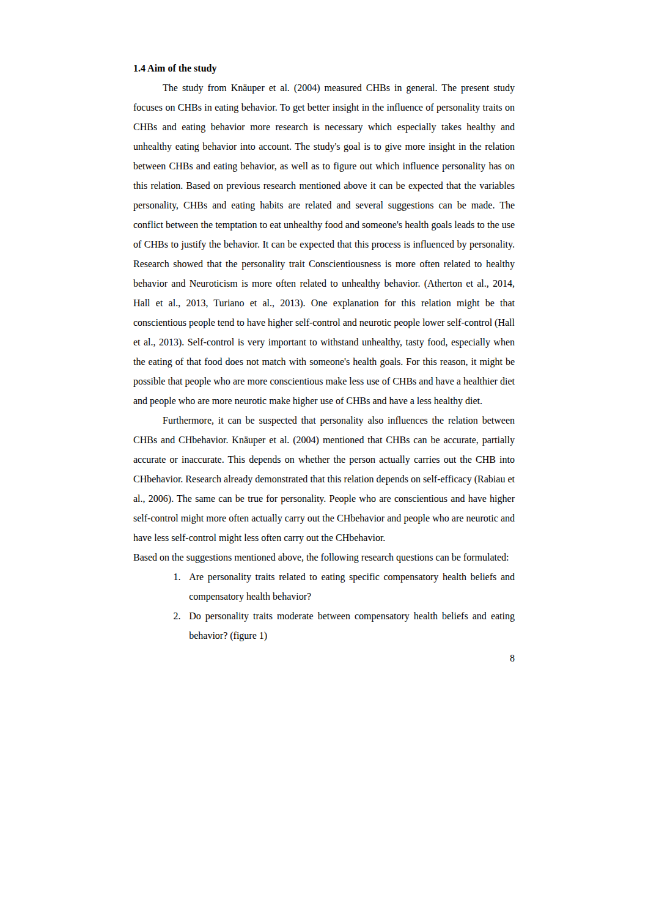1.4 Aim of the study
The study from Knäuper et al. (2004) measured CHBs in general. The present study focuses on CHBs in eating behavior. To get better insight in the influence of personality traits on CHBs and eating behavior more research is necessary which especially takes healthy and unhealthy eating behavior into account. The study's goal is to give more insight in the relation between CHBs and eating behavior, as well as to figure out which influence personality has on this relation. Based on previous research mentioned above it can be expected that the variables personality, CHBs and eating habits are related and several suggestions can be made. The conflict between the temptation to eat unhealthy food and someone's health goals leads to the use of CHBs to justify the behavior. It can be expected that this process is influenced by personality. Research showed that the personality trait Conscientiousness is more often related to healthy behavior and Neuroticism is more often related to unhealthy behavior. (Atherton et al., 2014, Hall et al., 2013, Turiano et al., 2013). One explanation for this relation might be that conscientious people tend to have higher self-control and neurotic people lower self-control (Hall et al., 2013). Self-control is very important to withstand unhealthy, tasty food, especially when the eating of that food does not match with someone's health goals. For this reason, it might be possible that people who are more conscientious make less use of CHBs and have a healthier diet and people who are more neurotic make higher use of CHBs and have a less healthy diet.
Furthermore, it can be suspected that personality also influences the relation between CHBs and CHbehavior. Knäuper et al. (2004) mentioned that CHBs can be accurate, partially accurate or inaccurate. This depends on whether the person actually carries out the CHB into CHbehavior. Research already demonstrated that this relation depends on self-efficacy (Rabiau et al., 2006). The same can be true for personality. People who are conscientious and have higher self-control might more often actually carry out the CHbehavior and people who are neurotic and have less self-control might less often carry out the CHbehavior.
Based on the suggestions mentioned above, the following research questions can be formulated:
Are personality traits related to eating specific compensatory health beliefs and compensatory health behavior?
Do personality traits moderate between compensatory health beliefs and eating behavior? (figure 1)
8